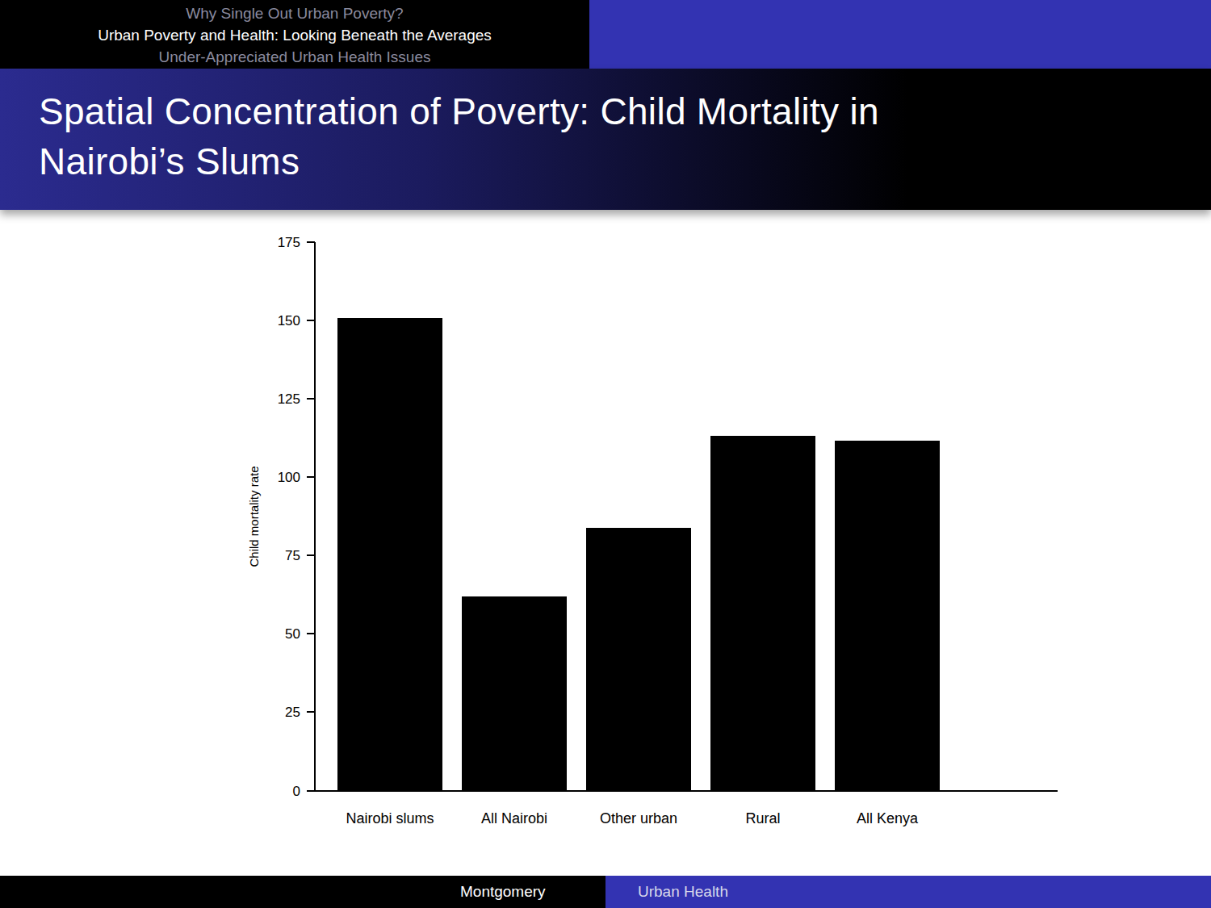Why Single Out Urban Poverty?
Urban Poverty and Health: Looking Beneath the Averages
Under-Appreciated Urban Health Issues
Spatial Concentration of Poverty: Child Mortality in
Nairobi’s Slums
0 25 50 75 100 125 150 175 Child mortality rate Nairobi slums All Nairobi Other urban Rural All Kenya
Montgomery Urban Health